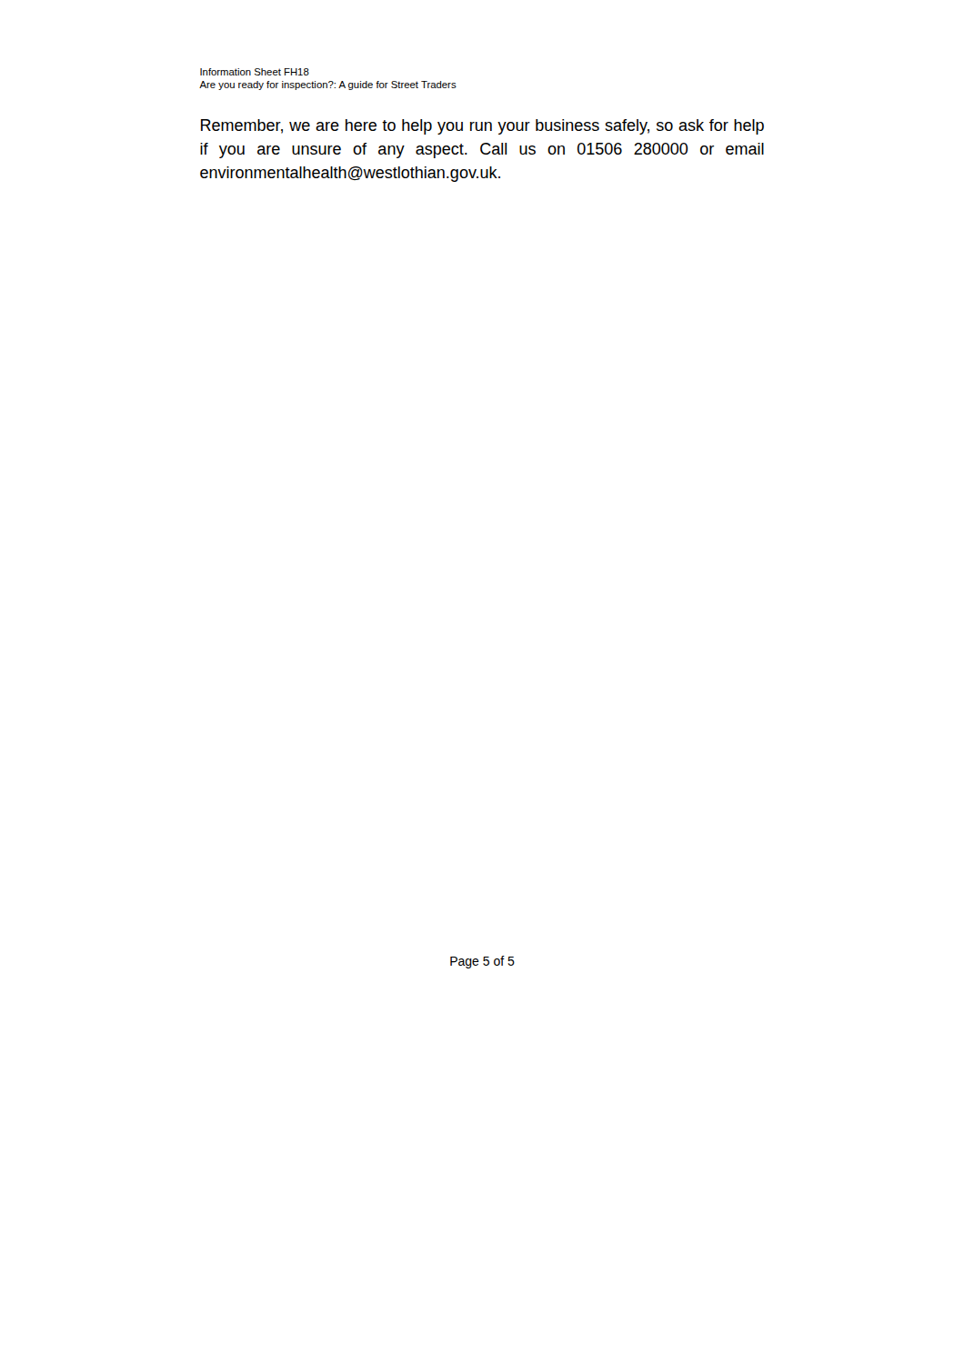Information Sheet FH18
Are you ready for inspection?: A guide for Street Traders
Remember, we are here to help you run your business safely, so ask for help if you are unsure of any aspect. Call us on 01506 280000 or email environmentalhealth@westlothian.gov.uk.
Page 5 of 5